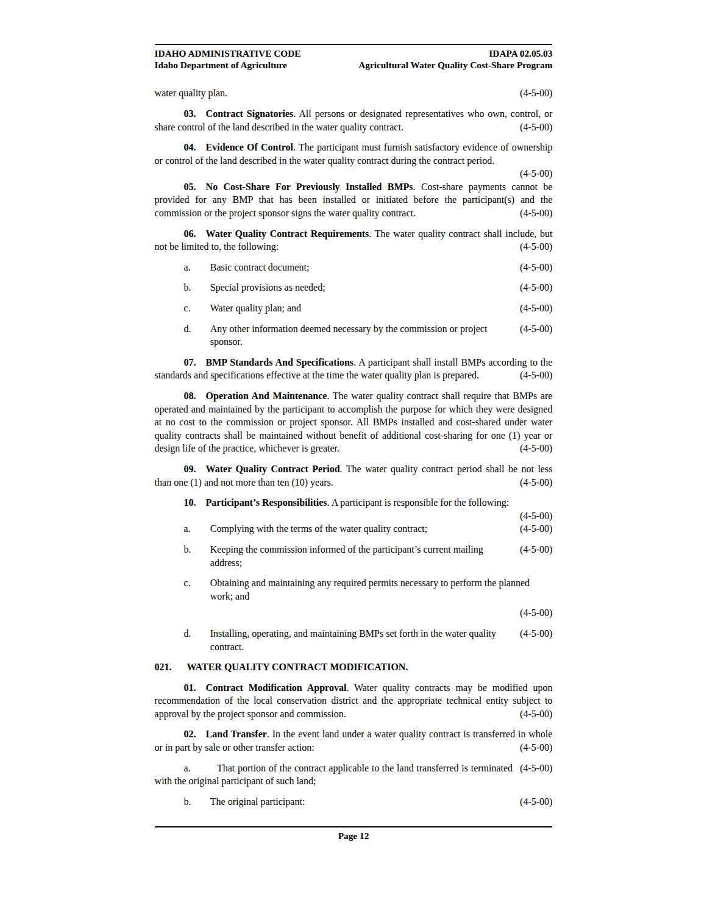IDAHO ADMINISTRATIVE CODE
Idaho Department of Agriculture
IDAPA 02.05.03
Agricultural Water Quality Cost-Share Program
water quality plan.(4-5-00)
03. Contract Signatories. All persons or designated representatives who own, control, or share control of the land described in the water quality contract.(4-5-00)
04. Evidence Of Control. The participant must furnish satisfactory evidence of ownership or control of the land described in the water quality contract during the contract period.(4-5-00)
05. No Cost-Share For Previously Installed BMPs. Cost-share payments cannot be provided for any BMP that has been installed or initiated before the participant(s) and the commission or the project sponsor signs the water quality contract.(4-5-00)
06. Water Quality Contract Requirements. The water quality contract shall include, but not be limited to, the following:(4-5-00)
a.
Basic contract document;
(4-5-00)
b.
Special provisions as needed;
(4-5-00)
c.
Water quality plan; and
(4-5-00)
d.
Any other information deemed necessary by the commission or project sponsor.
(4-5-00)
07. BMP Standards And Specifications. A participant shall install BMPs according to the standards and specifications effective at the time the water quality plan is prepared.(4-5-00)
08. Operation And Maintenance. The water quality contract shall require that BMPs are operated and maintained by the participant to accomplish the purpose for which they were designed at no cost to the commission or project sponsor. All BMPs installed and cost-shared under water quality contracts shall be maintained without benefit of additional cost-sharing for one (1) year or design life of the practice, whichever is greater.(4-5-00)
09. Water Quality Contract Period. The water quality contract period shall be not less than one (1) and not more than ten (10) years.(4-5-00)
10. Participant’s Responsibilities. A participant is responsible for the following:(4-5-00)
a.
Complying with the terms of the water quality contract;
(4-5-00)
b.
Keeping the commission informed of the participant’s current mailing address;
(4-5-00)
c.
Obtaining and maintaining any required permits necessary to perform the planned work; and
(4-5-00)
d.
Installing, operating, and maintaining BMPs set forth in the water quality contract.
(4-5-00)
021. WATER QUALITY CONTRACT MODIFICATION.
01. Contract Modification Approval. Water quality contracts may be modified upon recommendation of the local conservation district and the appropriate technical entity subject to approval by the project sponsor and commission.(4-5-00)
02. Land Transfer. In the event land under a water quality contract is transferred in whole or in part by sale or other transfer action:(4-5-00)
(4-5-00) a. That portion of the contract applicable to the land transferred is terminated with the original participant of such land;
b.
The original participant:
(4-5-00)
Page 12